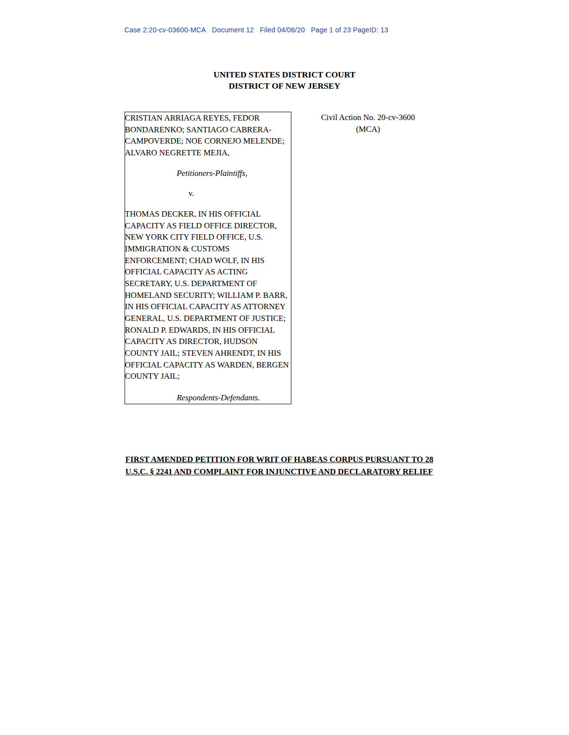Case 2:20-cv-03600-MCA Document 12 Filed 04/06/20 Page 1 of 23 PageID: 13
UNITED STATES DISTRICT COURT
DISTRICT OF NEW JERSEY
| CRISTIAN ARRIAGA REYES, FEDOR BONDARENKO; SANTIAGO CABRERA-CAMPOVERDE; NOE CORNEJO MELENDE; ALVARO NEGRETTE MEJIA, Petitioners-Plaintiffs, v. THOMAS DECKER, in his official capacity as Field Office Director, New York City Field Office, U.S. Immigration & Customs Enforcement; CHAD WOLF, in his official capacity as Acting Secretary, U.S. Department of Homeland Security; WILLIAM P. BARR, in his official capacity as Attorney General, U.S. Department of Justice; RONALD P. EDWARDS, in his official capacity as Director, Hudson County Jail; STEVEN AHRENDT, in his official capacity as Warden, Bergen County Jail; Respondents-Defendants. | Civil Action No. 20-cv-3600 (MCA) |
FIRST AMENDED PETITION FOR WRIT OF HABEAS CORPUS PURSUANT TO 28 U.S.C. § 2241 AND COMPLAINT FOR INJUNCTIVE AND DECLARATORY RELIEF